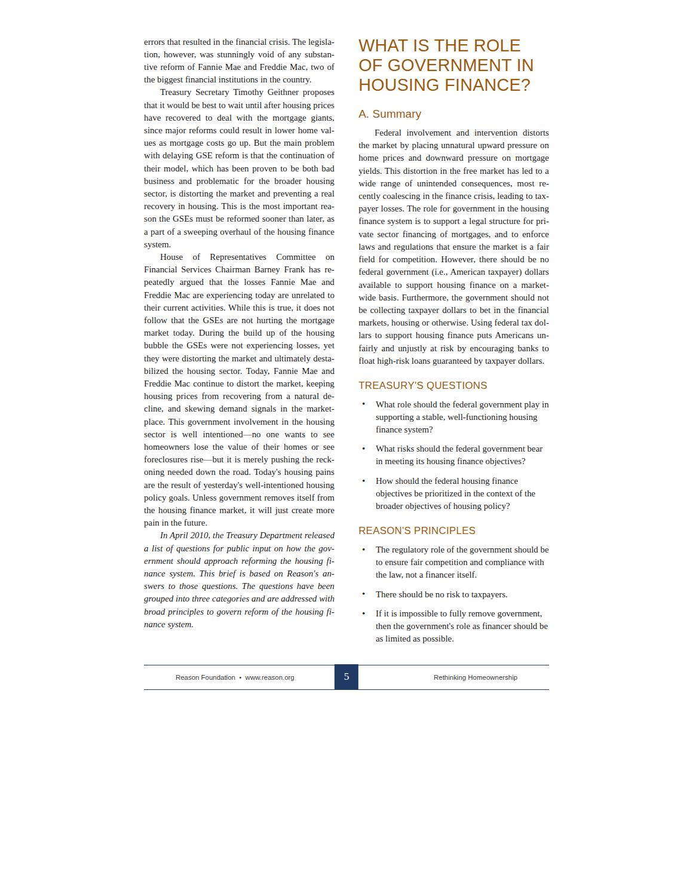errors that resulted in the financial crisis. The legislation, however, was stunningly void of any substantive reform of Fannie Mae and Freddie Mac, two of the biggest financial institutions in the country.
Treasury Secretary Timothy Geithner proposes that it would be best to wait until after housing prices have recovered to deal with the mortgage giants, since major reforms could result in lower home values as mortgage costs go up. But the main problem with delaying GSE reform is that the continuation of their model, which has been proven to be both bad business and problematic for the broader housing sector, is distorting the market and preventing a real recovery in housing. This is the most important reason the GSEs must be reformed sooner than later, as a part of a sweeping overhaul of the housing finance system.
House of Representatives Committee on Financial Services Chairman Barney Frank has repeatedly argued that the losses Fannie Mae and Freddie Mac are experiencing today are unrelated to their current activities. While this is true, it does not follow that the GSEs are not hurting the mortgage market today. During the build up of the housing bubble the GSEs were not experiencing losses, yet they were distorting the market and ultimately destabilized the housing sector. Today, Fannie Mae and Freddie Mac continue to distort the market, keeping housing prices from recovering from a natural decline, and skewing demand signals in the marketplace. This government involvement in the housing sector is well intentioned—no one wants to see homeowners lose the value of their homes or see foreclosures rise—but it is merely pushing the reckoning needed down the road. Today's housing pains are the result of yesterday's well-intentioned housing policy goals. Unless government removes itself from the housing finance market, it will just create more pain in the future.
In April 2010, the Treasury Department released a list of questions for public input on how the government should approach reforming the housing finance system. This brief is based on Reason's answers to those questions. The questions have been grouped into three categories and are addressed with broad principles to govern reform of the housing finance system.
What is the Role of Government in Housing Finance?
A. Summary
Federal involvement and intervention distorts the market by placing unnatural upward pressure on home prices and downward pressure on mortgage yields. This distortion in the free market has led to a wide range of unintended consequences, most recently coalescing in the finance crisis, leading to taxpayer losses. The role for government in the housing finance system is to support a legal structure for private sector financing of mortgages, and to enforce laws and regulations that ensure the market is a fair field for competition. However, there should be no federal government (i.e., American taxpayer) dollars available to support housing finance on a market-wide basis. Furthermore, the government should not be collecting taxpayer dollars to bet in the financial markets, housing or otherwise. Using federal tax dollars to support housing finance puts Americans unfairly and unjustly at risk by encouraging banks to float high-risk loans guaranteed by taxpayer dollars.
Treasury's Questions
What role should the federal government play in supporting a stable, well-functioning housing finance system?
What risks should the federal government bear in meeting its housing finance objectives?
How should the federal housing finance objectives be prioritized in the context of the broader objectives of housing policy?
Reason's Principles
The regulatory role of the government should be to ensure fair competition and compliance with the law, not a financer itself.
There should be no risk to taxpayers.
If it is impossible to fully remove government, then the government's role as financer should be as limited as possible.
Reason Foundation • www.reason.org 5 Rethinking Homeownership